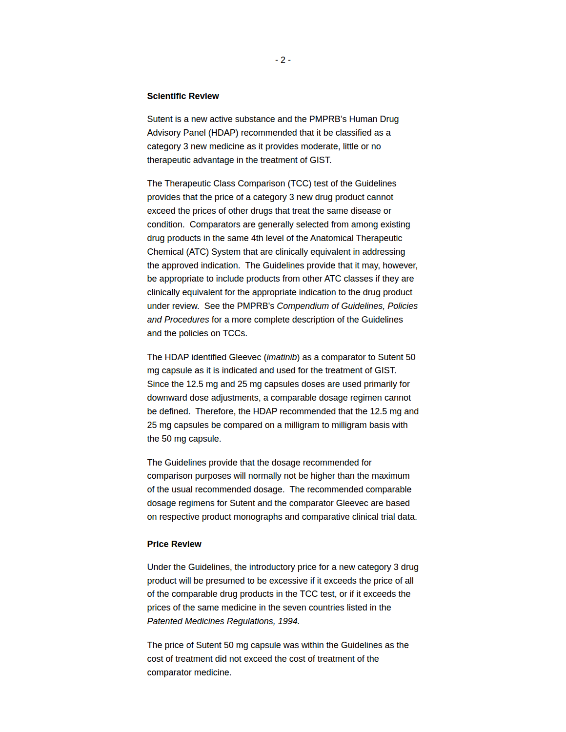- 2 -
Scientific Review
Sutent is a new active substance and the PMPRB’s Human Drug Advisory Panel (HDAP) recommended that it be classified as a category 3 new medicine as it provides moderate, little or no therapeutic advantage in the treatment of GIST.
The Therapeutic Class Comparison (TCC) test of the Guidelines provides that the price of a category 3 new drug product cannot exceed the prices of other drugs that treat the same disease or condition. Comparators are generally selected from among existing drug products in the same 4th level of the Anatomical Therapeutic Chemical (ATC) System that are clinically equivalent in addressing the approved indication. The Guidelines provide that it may, however, be appropriate to include products from other ATC classes if they are clinically equivalent for the appropriate indication to the drug product under review. See the PMPRB's Compendium of Guidelines, Policies and Procedures for a more complete description of the Guidelines and the policies on TCCs.
The HDAP identified Gleevec (imatinib) as a comparator to Sutent 50 mg capsule as it is indicated and used for the treatment of GIST. Since the 12.5 mg and 25 mg capsules doses are used primarily for downward dose adjustments, a comparable dosage regimen cannot be defined. Therefore, the HDAP recommended that the 12.5 mg and 25 mg capsules be compared on a milligram to milligram basis with the 50 mg capsule.
The Guidelines provide that the dosage recommended for comparison purposes will normally not be higher than the maximum of the usual recommended dosage. The recommended comparable dosage regimens for Sutent and the comparator Gleevec are based on respective product monographs and comparative clinical trial data.
Price Review
Under the Guidelines, the introductory price for a new category 3 drug product will be presumed to be excessive if it exceeds the price of all of the comparable drug products in the TCC test, or if it exceeds the prices of the same medicine in the seven countries listed in the Patented Medicines Regulations, 1994.
The price of Sutent 50 mg capsule was within the Guidelines as the cost of treatment did not exceed the cost of treatment of the comparator medicine.